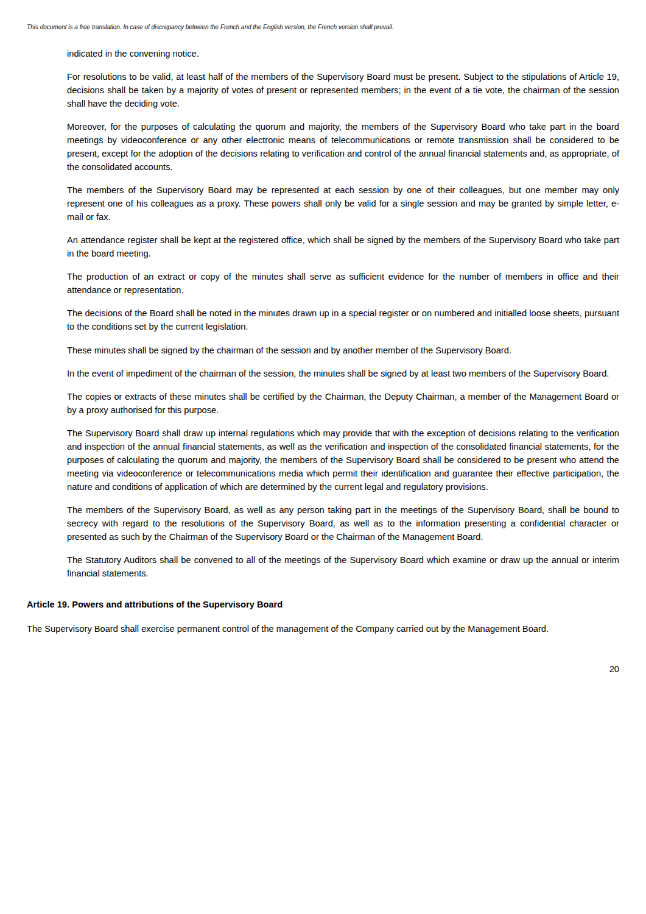This document is a free translation. In case of discrepancy between the French and the English version, the French version shall prevail.
indicated in the convening notice.
For resolutions to be valid, at least half of the members of the Supervisory Board must be present. Subject to the stipulations of Article 19, decisions shall be taken by a majority of votes of present or represented members; in the event of a tie vote, the chairman of the session shall have the deciding vote.
Moreover, for the purposes of calculating the quorum and majority, the members of the Supervisory Board who take part in the board meetings by videoconference or any other electronic means of telecommunications or remote transmission shall be considered to be present, except for the adoption of the decisions relating to verification and control of the annual financial statements and, as appropriate, of the consolidated accounts.
The members of the Supervisory Board may be represented at each session by one of their colleagues, but one member may only represent one of his colleagues as a proxy. These powers shall only be valid for a single session and may be granted by simple letter, e-mail or fax.
An attendance register shall be kept at the registered office, which shall be signed by the members of the Supervisory Board who take part in the board meeting.
The production of an extract or copy of the minutes shall serve as sufficient evidence for the number of members in office and their attendance or representation.
The decisions of the Board shall be noted in the minutes drawn up in a special register or on numbered and initialled loose sheets, pursuant to the conditions set by the current legislation.
These minutes shall be signed by the chairman of the session and by another member of the Supervisory Board.
In the event of impediment of the chairman of the session, the minutes shall be signed by at least two members of the Supervisory Board.
The copies or extracts of these minutes shall be certified by the Chairman, the Deputy Chairman, a member of the Management Board or by a proxy authorised for this purpose.
The Supervisory Board shall draw up internal regulations which may provide that with the exception of decisions relating to the verification and inspection of the annual financial statements, as well as the verification and inspection of the consolidated financial statements, for the purposes of calculating the quorum and majority, the members of the Supervisory Board shall be considered to be present who attend the meeting via videoconference or telecommunications media which permit their identification and guarantee their effective participation, the nature and conditions of application of which are determined by the current legal and regulatory provisions.
The members of the Supervisory Board, as well as any person taking part in the meetings of the Supervisory Board, shall be bound to secrecy with regard to the resolutions of the Supervisory Board, as well as to the information presenting a confidential character or presented as such by the Chairman of the Supervisory Board or the Chairman of the Management Board.
The Statutory Auditors shall be convened to all of the meetings of the Supervisory Board which examine or draw up the annual or interim financial statements.
Article 19. Powers and attributions of the Supervisory Board
The Supervisory Board shall exercise permanent control of the management of the Company carried out by the Management Board.
20